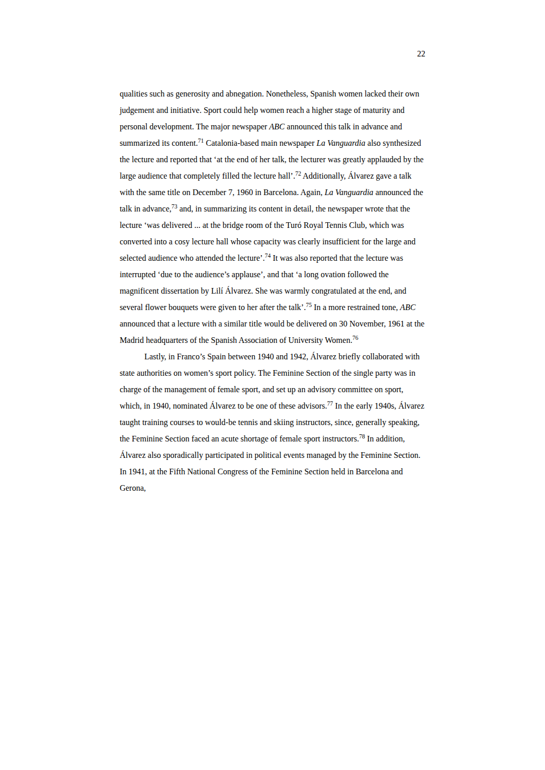22
qualities such as generosity and abnegation. Nonetheless, Spanish women lacked their own judgement and initiative. Sport could help women reach a higher stage of maturity and personal development. The major newspaper ABC announced this talk in advance and summarized its content.71 Catalonia-based main newspaper La Vanguardia also synthesized the lecture and reported that ‘at the end of her talk, the lecturer was greatly applauded by the large audience that completely filled the lecture hall’.72 Additionally, Álvarez gave a talk with the same title on December 7, 1960 in Barcelona. Again, La Vanguardia announced the talk in advance,73 and, in summarizing its content in detail, the newspaper wrote that the lecture ‘was delivered ... at the bridge room of the Turó Royal Tennis Club, which was converted into a cosy lecture hall whose capacity was clearly insufficient for the large and selected audience who attended the lecture’.74 It was also reported that the lecture was interrupted ‘due to the audience’s applause’, and that ‘a long ovation followed the magnificent dissertation by Lilí Álvarez. She was warmly congratulated at the end, and several flower bouquets were given to her after the talk’.75 In a more restrained tone, ABC announced that a lecture with a similar title would be delivered on 30 November, 1961 at the Madrid headquarters of the Spanish Association of University Women.76
Lastly, in Franco’s Spain between 1940 and 1942, Álvarez briefly collaborated with state authorities on women’s sport policy. The Feminine Section of the single party was in charge of the management of female sport, and set up an advisory committee on sport, which, in 1940, nominated Álvarez to be one of these advisors.77 In the early 1940s, Álvarez taught training courses to would-be tennis and skiing instructors, since, generally speaking, the Feminine Section faced an acute shortage of female sport instructors.78 In addition, Álvarez also sporadically participated in political events managed by the Feminine Section. In 1941, at the Fifth National Congress of the Feminine Section held in Barcelona and Gerona,